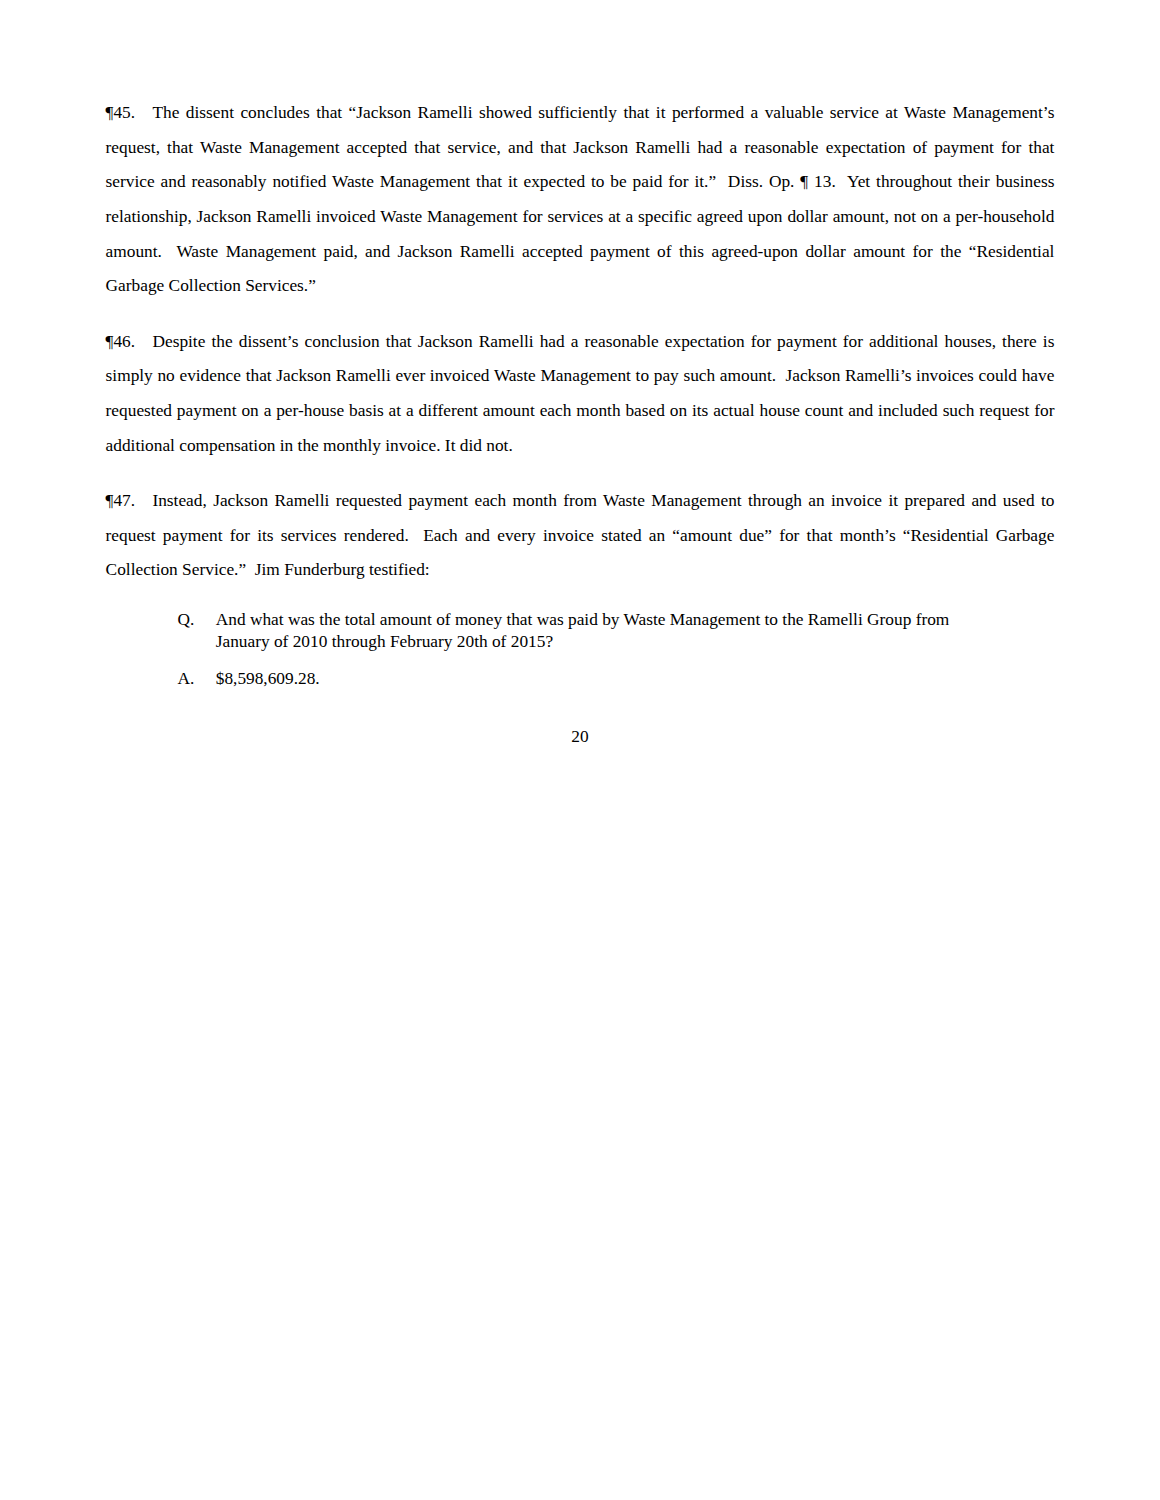¶45. The dissent concludes that “Jackson Ramelli showed sufficiently that it performed a valuable service at Waste Management’s request, that Waste Management accepted that service, and that Jackson Ramelli had a reasonable expectation of payment for that service and reasonably notified Waste Management that it expected to be paid for it.” Diss. Op. ¶ 13. Yet throughout their business relationship, Jackson Ramelli invoiced Waste Management for services at a specific agreed upon dollar amount, not on a per-household amount. Waste Management paid, and Jackson Ramelli accepted payment of this agreed-upon dollar amount for the “Residential Garbage Collection Services.”
¶46. Despite the dissent’s conclusion that Jackson Ramelli had a reasonable expectation for payment for additional houses, there is simply no evidence that Jackson Ramelli ever invoiced Waste Management to pay such amount. Jackson Ramelli’s invoices could have requested payment on a per-house basis at a different amount each month based on its actual house count and included such request for additional compensation in the monthly invoice. It did not.
¶47. Instead, Jackson Ramelli requested payment each month from Waste Management through an invoice it prepared and used to request payment for its services rendered. Each and every invoice stated an “amount due” for that month’s “Residential Garbage Collection Service.” Jim Funderburg testified:
Q.
And what was the total amount of money that was paid by Waste Management to the Ramelli Group from January of 2010 through February 20th of 2015?
A.
$8,598,609.28.
20